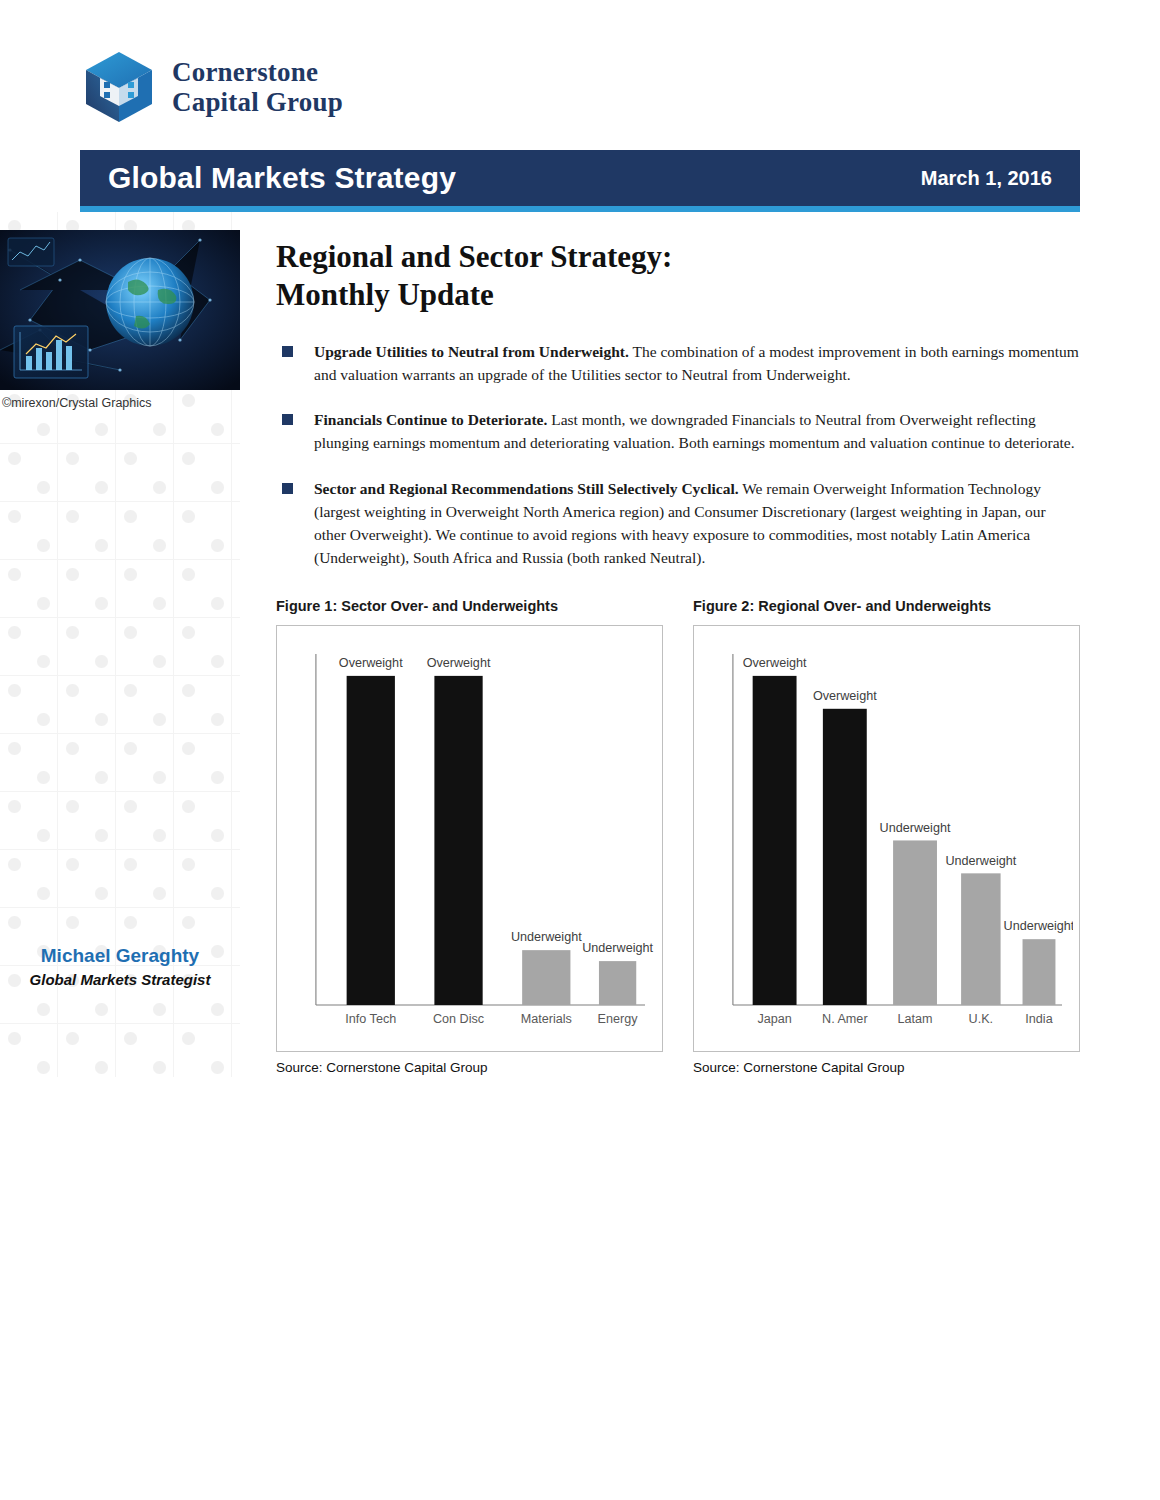Cornerstone
Capital Group
Global Markets Strategy
March 1, 2016
©mirexon/Crystal Graphics
Michael Geraghty
Global Markets Strategist
Regional and Sector Strategy:
Monthly Update
Upgrade Utilities to Neutral from Underweight. The combination of a modest improvement in both earnings momentum and valuation warrants an upgrade of the Utilities sector to Neutral from Underweight.
Financials Continue to Deteriorate. Last month, we downgraded Financials to Neutral from Overweight reflecting plunging earnings momentum and deteriorating valuation. Both earnings momentum and valuation continue to deteriorate.
Sector and Regional Recommendations Still Selectively Cyclical. We remain Overweight Information Technology (largest weighting in Overweight North America region) and Consumer Discretionary (largest weighting in Japan, our other Overweight). We continue to avoid regions with heavy exposure to commodities, most notably Latin America (Underweight), South Africa and Russia (both ranked Neutral).
Figure 1: Sector Over- and Underweights
Overweight Overweight Underweight Underweight Info Tech Con Disc Materials Energy
Source: Cornerstone Capital Group
Figure 2: Regional Over- and Underweights
Overweight Overweight Underweight Underweight Underweight Japan N. Amer Latam U.K. India
Source: Cornerstone Capital Group